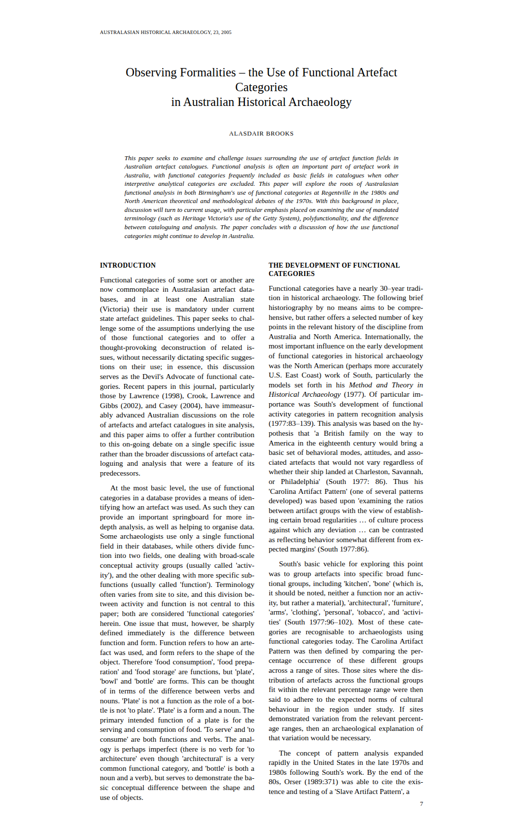AUSTRALASIAN HISTORICAL ARCHAEOLOGY, 23, 2005
Observing Formalities – the Use of Functional Artefact Categories
in Australian Historical Archaeology
ALASDAIR BROOKS
This paper seeks to examine and challenge issues surrounding the use of artefact function fields in Australian artefact catalogues. Functional analysis is often an important part of artefact work in Australia, with functional categories frequently included as basic fields in catalogues when other interpretive analytical categories are excluded. This paper will explore the roots of Australasian functional analysis in both Birmingham's use of functional categories at Regentville in the 1980s and North American theoretical and methodological debates of the 1970s. With this background in place, discussion will turn to current usage, with particular emphasis placed on examining the use of mandated terminology (such as Heritage Victoria's use of the Getty System), polyfunctionality, and the difference between cataloguing and analysis. The paper concludes with a discussion of how the use functional categories might continue to develop in Australia.
INTRODUCTION
Functional categories of some sort or another are now commonplace in Australasian artefact databases, and in at least one Australian state (Victoria) their use is mandatory under current state artefact guidelines. This paper seeks to challenge some of the assumptions underlying the use of those functional categories and to offer a thought-provoking deconstruction of related issues, without necessarily dictating specific suggestions on their use; in essence, this discussion serves as the Devil's Advocate of functional categories. Recent papers in this journal, particularly those by Lawrence (1998), Crook, Lawrence and Gibbs (2002), and Casey (2004), have immeasurably advanced Australian discussions on the role of artefacts and artefact catalogues in site analysis, and this paper aims to offer a further contribution to this on-going debate on a single specific issue rather than the broader discussions of artefact cataloguing and analysis that were a feature of its predecessors.
At the most basic level, the use of functional categories in a database provides a means of identifying how an artefact was used. As such they can provide an important springboard for more in-depth analysis, as well as helping to organise data. Some archaeologists use only a single functional field in their databases, while others divide function into two fields, one dealing with broad-scale conceptual activity groups (usually called 'activity'), and the other dealing with more specific sub-functions (usually called 'function'). Terminology often varies from site to site, and this division between activity and function is not central to this paper; both are considered 'functional categories' herein. One issue that must, however, be sharply defined immediately is the difference between function and form. Function refers to how an artefact was used, and form refers to the shape of the object. Therefore 'food consumption', 'food preparation' and 'food storage' are functions, but 'plate', 'bowl' and 'bottle' are forms. This can be thought of in terms of the difference between verbs and nouns. 'Plate' is not a function as the role of a bottle is not 'to plate'. 'Plate' is a form and a noun. The primary intended function of a plate is for the serving and consumption of food. 'To serve' and 'to consume' are both functions and verbs. The analogy is perhaps imperfect (there is no verb for 'to architecture' even though 'architectural' is a very common functional category, and 'bottle' is both a noun and a verb), but serves to demonstrate the basic conceptual difference between the shape and use of objects.
THE DEVELOPMENT OF FUNCTIONAL
CATEGORIES
Functional categories have a nearly 30–year tradition in historical archaeology. The following brief historiography by no means aims to be comprehensive, but rather offers a selected number of key points in the relevant history of the discipline from Australia and North America. Internationally, the most important influence on the early development of functional categories in historical archaeology was the North American (perhaps more accurately U.S. East Coast) work of South, particularly the models set forth in his Method and Theory in Historical Archaeology (1977). Of particular importance was South's development of functional activity categories in pattern recognition analysis (1977:83–139). This analysis was based on the hypothesis that 'a British family on the way to America in the eighteenth century would bring a basic set of behavioral modes, attitudes, and associated artefacts that would not vary regardless of whether their ship landed at Charleston, Savannah, or Philadelphia' (South 1977: 86). Thus his 'Carolina Artifact Pattern' (one of several patterns developed) was based upon 'examining the ratios between artifact groups with the view of establishing certain broad regularities … of culture process against which any deviation … can be contrasted as reflecting behavior somewhat different from expected margins' (South 1977:86).
South's basic vehicle for exploring this point was to group artefacts into specific broad functional groups, including 'kitchen', 'bone' (which is, it should be noted, neither a function nor an activity, but rather a material), 'architectural', 'furniture', 'arms', 'clothing', 'personal', 'tobacco', and 'activities' (South 1977:96–102). Most of these categories are recognisable to archaeologists using functional categories today. The Carolina Artifact Pattern was then defined by comparing the percentage occurrence of these different groups across a range of sites. Those sites where the distribution of artefacts across the functional groups fit within the relevant percentage range were then said to adhere to the expected norms of cultural behaviour in the region under study. If sites demonstrated variation from the relevant percentage ranges, then an archaeological explanation of that variation would be necessary.
The concept of pattern analysis expanded rapidly in the United States in the late 1970s and 1980s following South's work. By the end of the 80s, Orser (1989:371) was able to cite the existence and testing of a 'Slave Artifact Pattern', a
7